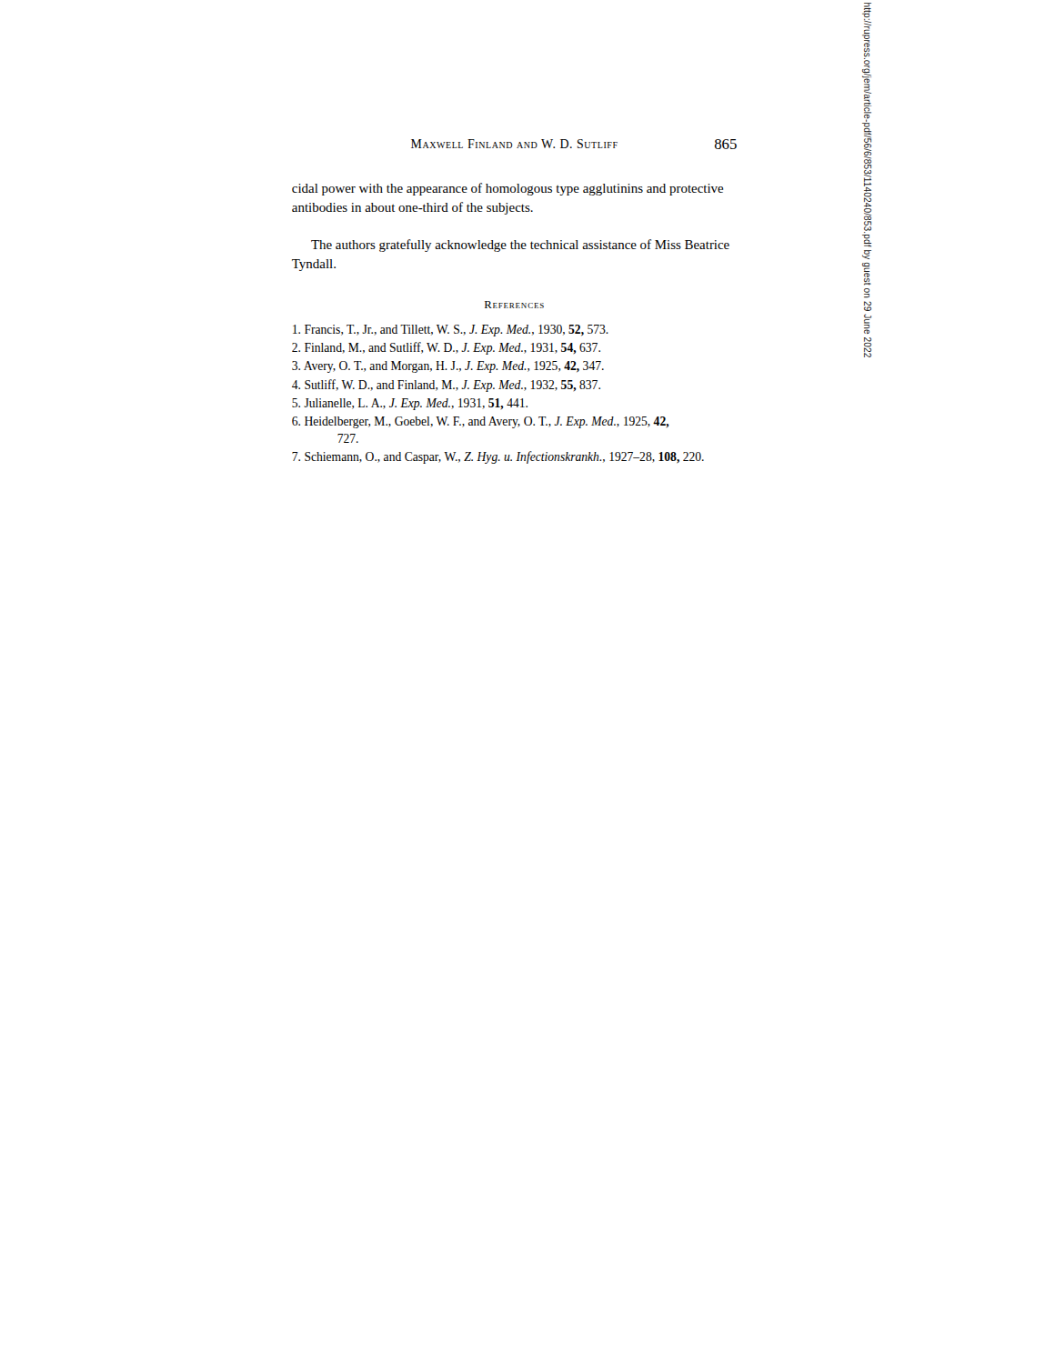Maxwell Finland and W. D. Sutliff865
cidal power with the appearance of homologous type agglutinins and protective antibodies in about one-third of the subjects.
The authors gratefully acknowledge the technical assistance of Miss Beatrice Tyndall.
References
1. Francis, T., Jr., and Tillett, W. S., J. Exp. Med., 1930, 52, 573.
2. Finland, M., and Sutliff, W. D., J. Exp. Med., 1931, 54, 637.
3. Avery, O. T., and Morgan, H. J., J. Exp. Med., 1925, 42, 347.
4. Sutliff, W. D., and Finland, M., J. Exp. Med., 1932, 55, 837.
5. Julianelle, L. A., J. Exp. Med., 1931, 51, 441.
6. Heidelberger, M., Goebel, W. F., and Avery, O. T., J. Exp. Med., 1925, 42, 727.
7. Schiemann, O., and Caspar, W., Z. Hyg. u. Infectionskrankh., 1927–28, 108, 220.
Downloaded from http://rupress.org/jem/article-pdf/56/6/853/1140240/853.pdf by guest on 29 June 2022